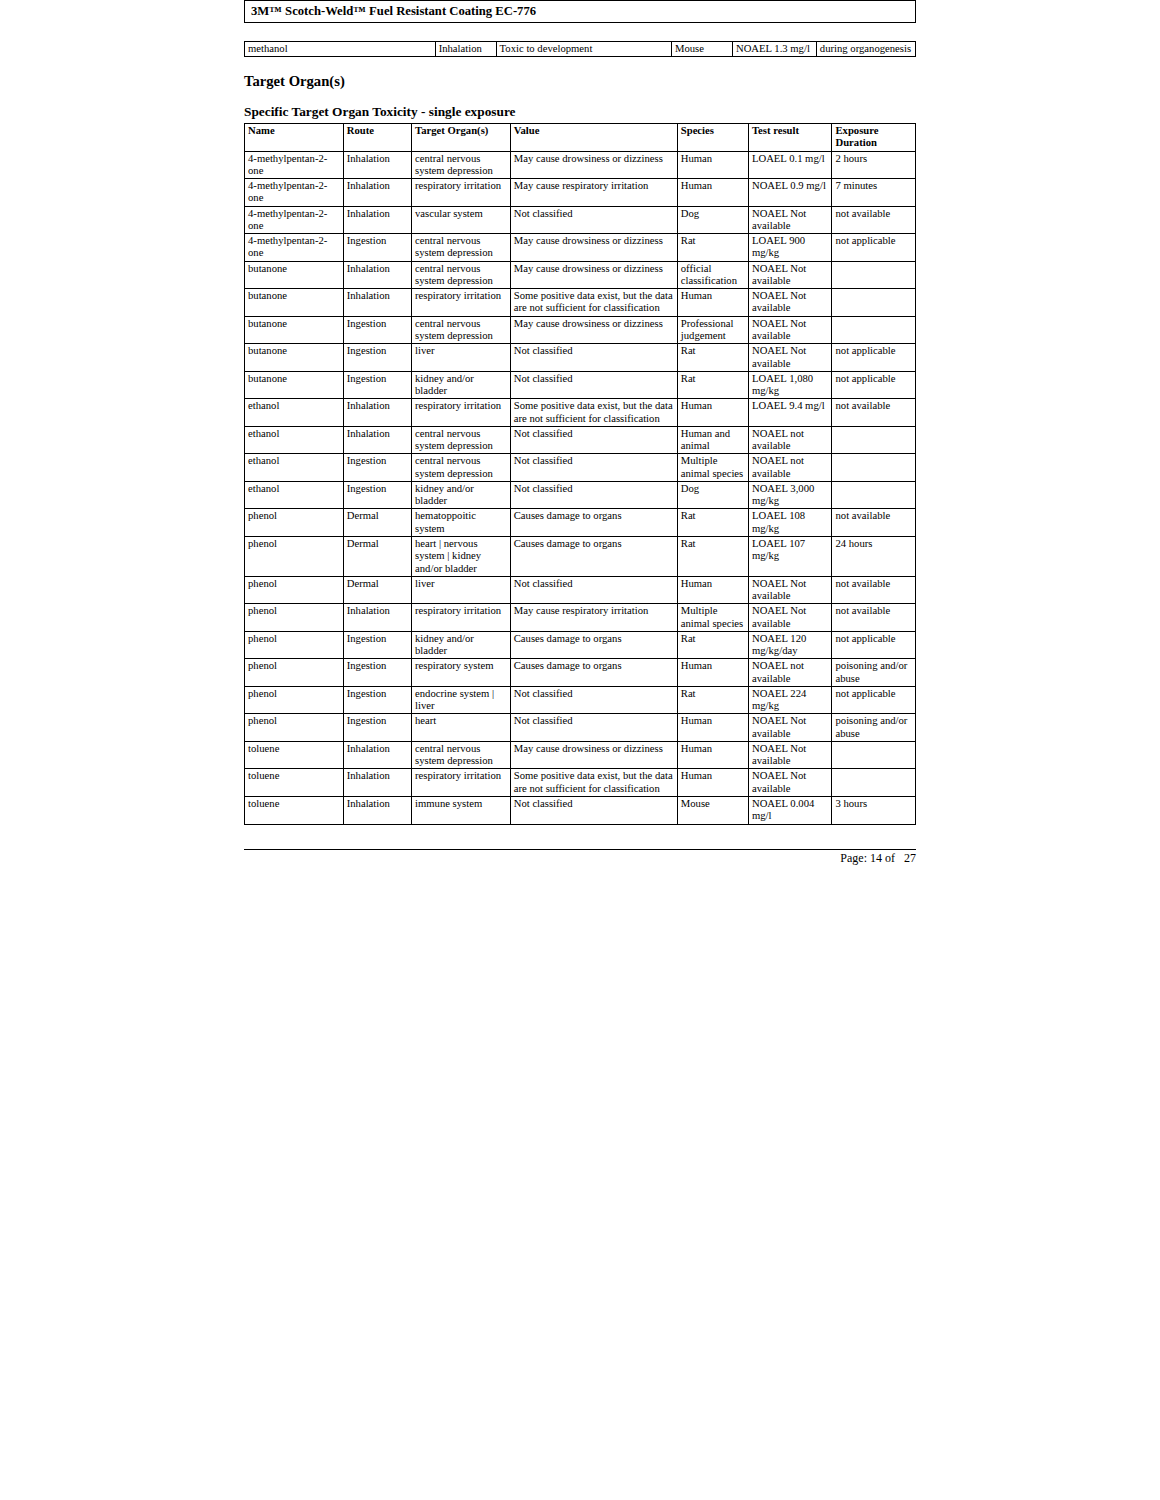3M™ Scotch-Weld™ Fuel Resistant Coating EC-776
| methanol | Inhalation | Toxic to development | Mouse | NOAEL 1.3 mg/l | during organogenesis |
Target Organ(s)
Specific Target Organ Toxicity - single exposure
| Name | Route | Target Organ(s) | Value | Species | Test result | Exposure Duration |
| --- | --- | --- | --- | --- | --- | --- |
| 4-methylpentan-2-one | Inhalation | central nervous system depression | May cause drowsiness or dizziness | Human | LOAEL 0.1 mg/l | 2 hours |
| 4-methylpentan-2-one | Inhalation | respiratory irritation | May cause respiratory irritation | Human | NOAEL 0.9 mg/l | 7 minutes |
| 4-methylpentan-2-one | Inhalation | vascular system | Not classified | Dog | NOAEL Not available | not available |
| 4-methylpentan-2-one | Ingestion | central nervous system depression | May cause drowsiness or dizziness | Rat | LOAEL 900 mg/kg | not applicable |
| butanone | Inhalation | central nervous system depression | May cause drowsiness or dizziness | official classification | NOAEL Not available | |
| butanone | Inhalation | respiratory irritation | Some positive data exist, but the data are not sufficient for classification | Human | NOAEL Not available | |
| butanone | Ingestion | central nervous system depression | May cause drowsiness or dizziness | Professional judgement | NOAEL Not available | |
| butanone | Ingestion | liver | Not classified | Rat | NOAEL Not available | not applicable |
| butanone | Ingestion | kidney and/or bladder | Not classified | Rat | LOAEL 1,080 mg/kg | not applicable |
| ethanol | Inhalation | respiratory irritation | Some positive data exist, but the data are not sufficient for classification | Human | LOAEL 9.4 mg/l | not available |
| ethanol | Inhalation | central nervous system depression | Not classified | Human and animal | NOAEL not available | |
| ethanol | Ingestion | central nervous system depression | Not classified | Multiple animal species | NOAEL not available | |
| ethanol | Ingestion | kidney and/or bladder | Not classified | Dog | NOAEL 3,000 mg/kg | |
| phenol | Dermal | hematoppoitic system | Causes damage to organs | Rat | LOAEL 108 mg/kg | not available |
| phenol | Dermal | heart / nervous system / kidney and/or bladder | Causes damage to organs | Rat | LOAEL 107 mg/kg | 24 hours |
| phenol | Dermal | liver | Not classified | Human | NOAEL Not available | not available |
| phenol | Inhalation | respiratory irritation | May cause respiratory irritation | Multiple animal species | NOAEL Not available | not available |
| phenol | Ingestion | kidney and/or bladder | Causes damage to organs | Rat | NOAEL 120 mg/kg/day | not applicable |
| phenol | Ingestion | respiratory system | Causes damage to organs | Human | NOAEL not available | poisoning and/or abuse |
| phenol | Ingestion | endocrine system / liver | Not classified | Rat | NOAEL 224 mg/kg | not applicable |
| phenol | Ingestion | heart | Not classified | Human | NOAEL Not available | poisoning and/or abuse |
| toluene | Inhalation | central nervous system depression | May cause drowsiness or dizziness | Human | NOAEL Not available | |
| toluene | Inhalation | respiratory irritation | Some positive data exist, but the data are not sufficient for classification | Human | NOAEL Not available | |
| toluene | Inhalation | immune system | Not classified | Mouse | NOAEL 0.004 mg/l | 3 hours |
Page: 14 of 27